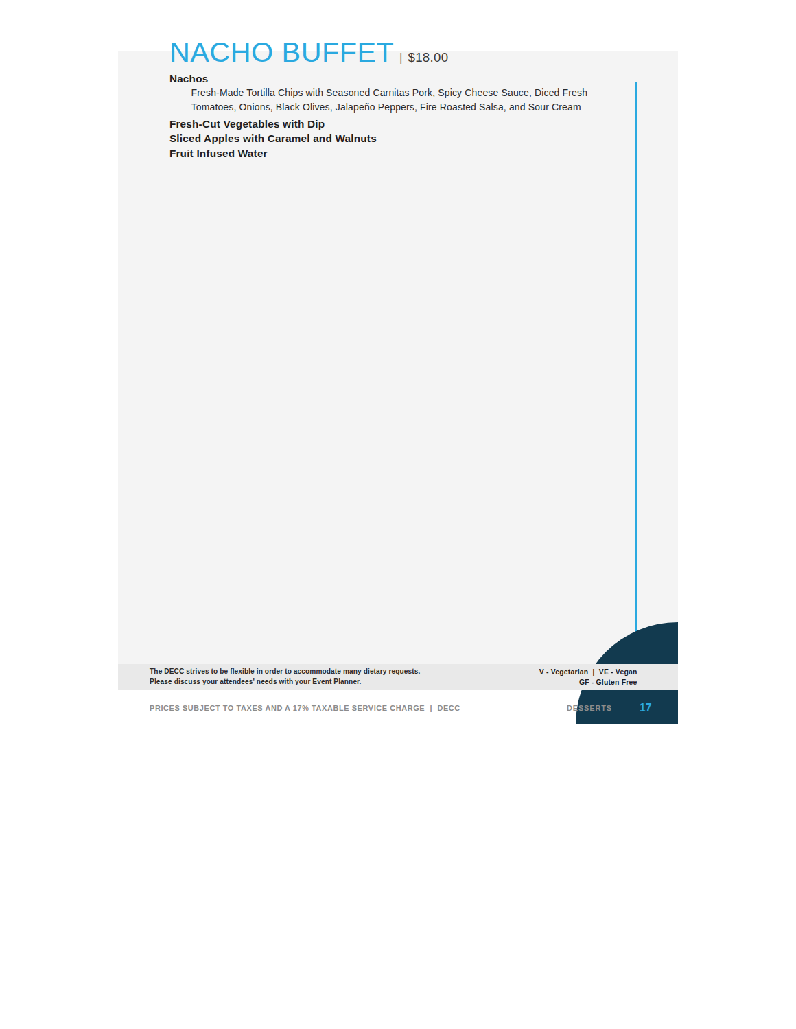NACHO BUFFET
| $18.00
Nachos
Fresh-Made Tortilla Chips with Seasoned Carnitas Pork, Spicy Cheese Sauce, Diced Fresh Tomatoes, Onions, Black Olives, Jalapeño Peppers, Fire Roasted Salsa, and Sour Cream
Fresh-Cut Vegetables with Dip
Sliced Apples with Caramel and Walnuts
Fruit Infused Water
The DECC strives to be flexible in order to accommodate many dietary requests.
Please discuss your attendees' needs with your Event Planner.
V - Vegetarian | VE - Vegan
GF - Gluten Free
Prices subject to taxes and a 17% taxable service charge | DECC
Desserts
17